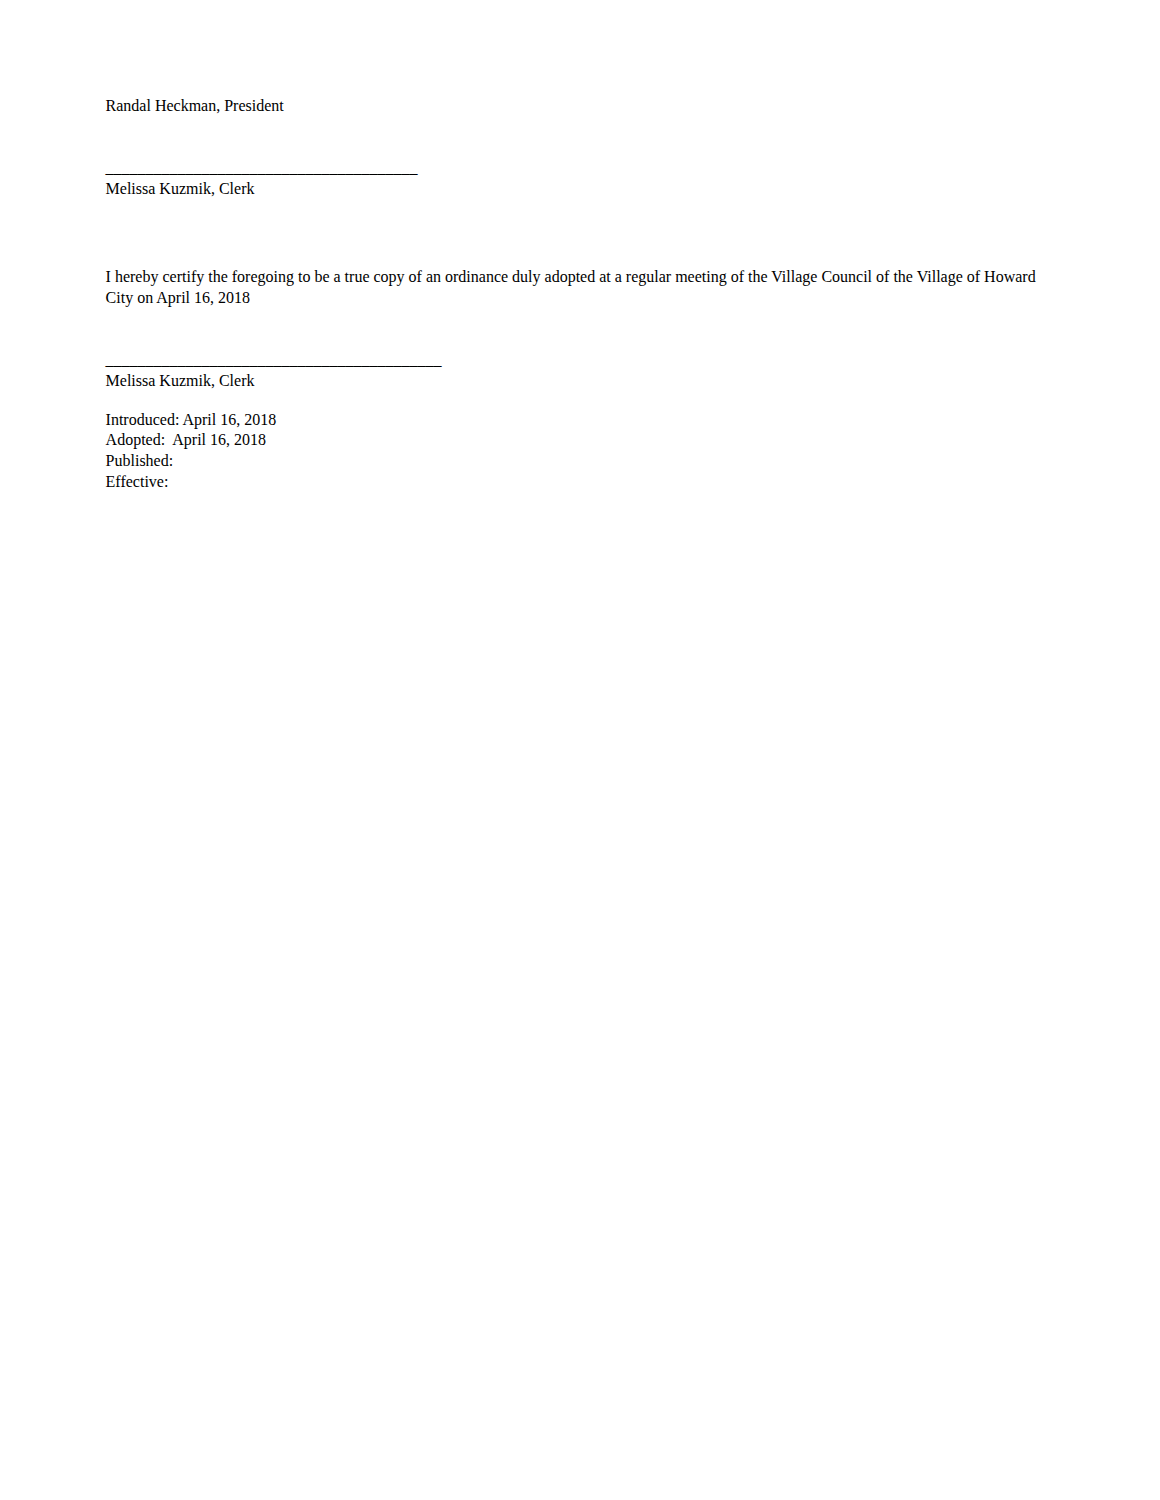Randal Heckman, President
_______________________________________
Melissa Kuzmik, Clerk
I hereby certify the foregoing to be a true copy of an ordinance duly adopted at a regular meeting of the Village Council of the Village of Howard City on April 16, 2018
__________________________________________
Melissa Kuzmik, Clerk
Introduced: April 16, 2018
Adopted: April 16, 2018
Published:
Effective: